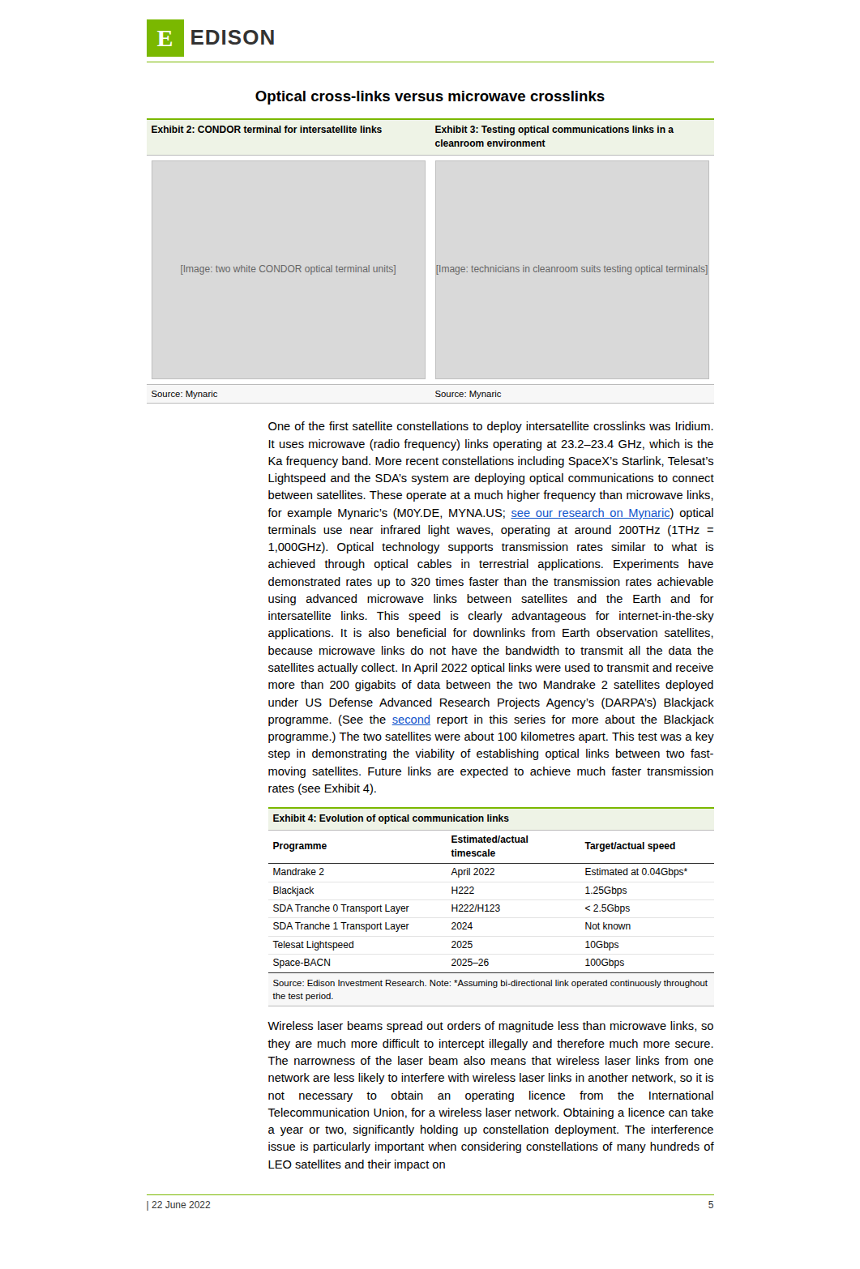E
EDISON
Optical cross-links versus microwave crosslinks
| Exhibit 2: CONDOR terminal for intersatellite links | Exhibit 3: Testing optical communications links in a cleanroom environment |
| --- | --- |
| [Image: two white CONDOR optical terminal units] | [Image: technicians in cleanroom suits testing optical terminals] |
| Source: Mynaric | Source: Mynaric |
One of the first satellite constellations to deploy intersatellite crosslinks was Iridium. It uses microwave (radio frequency) links operating at 23.2–23.4 GHz, which is the Ka frequency band. More recent constellations including SpaceX’s Starlink, Telesat’s Lightspeed and the SDA’s system are deploying optical communications to connect between satellites. These operate at a much higher frequency than microwave links, for example Mynaric’s (M0Y.DE, MYNA.US; see our research on Mynaric) optical terminals use near infrared light waves, operating at around 200THz (1THz = 1,000GHz). Optical technology supports transmission rates similar to what is achieved through optical cables in terrestrial applications. Experiments have demonstrated rates up to 320 times faster than the transmission rates achievable using advanced microwave links between satellites and the Earth and for intersatellite links. This speed is clearly advantageous for internet-in-the-sky applications. It is also beneficial for downlinks from Earth observation satellites, because microwave links do not have the bandwidth to transmit all the data the satellites actually collect. In April 2022 optical links were used to transmit and receive more than 200 gigabits of data between the two Mandrake 2 satellites deployed under US Defense Advanced Research Projects Agency’s (DARPA’s) Blackjack programme. (See the second report in this series for more about the Blackjack programme.) The two satellites were about 100 kilometres apart. This test was a key step in demonstrating the viability of establishing optical links between two fast-moving satellites. Future links are expected to achieve much faster transmission rates (see Exhibit 4).
Exhibit 4: Evolution of optical communication links
| Programme | Estimated/actual timescale | Target/actual speed |
| --- | --- | --- |
| Mandrake 2 | April 2022 | Estimated at 0.04Gbps* |
| Blackjack | H222 | 1.25Gbps |
| SDA Tranche 0 Transport Layer | H222/H123 | < 2.5Gbps |
| SDA Tranche 1 Transport Layer | 2024 | Not known |
| Telesat Lightspeed | 2025 | 10Gbps |
| Space-BACN | 2025–26 | 100Gbps |
Source: Edison Investment Research. Note: *Assuming bi-directional link operated continuously throughout the test period.
Wireless laser beams spread out orders of magnitude less than microwave links, so they are much more difficult to intercept illegally and therefore much more secure. The narrowness of the laser beam also means that wireless laser links from one network are less likely to interfere with wireless laser links in another network, so it is not necessary to obtain an operating licence from the International Telecommunication Union, for a wireless laser network. Obtaining a licence can take a year or two, significantly holding up constellation deployment. The interference issue is particularly important when considering constellations of many hundreds of LEO satellites and their impact on
| 22 June 2022
5